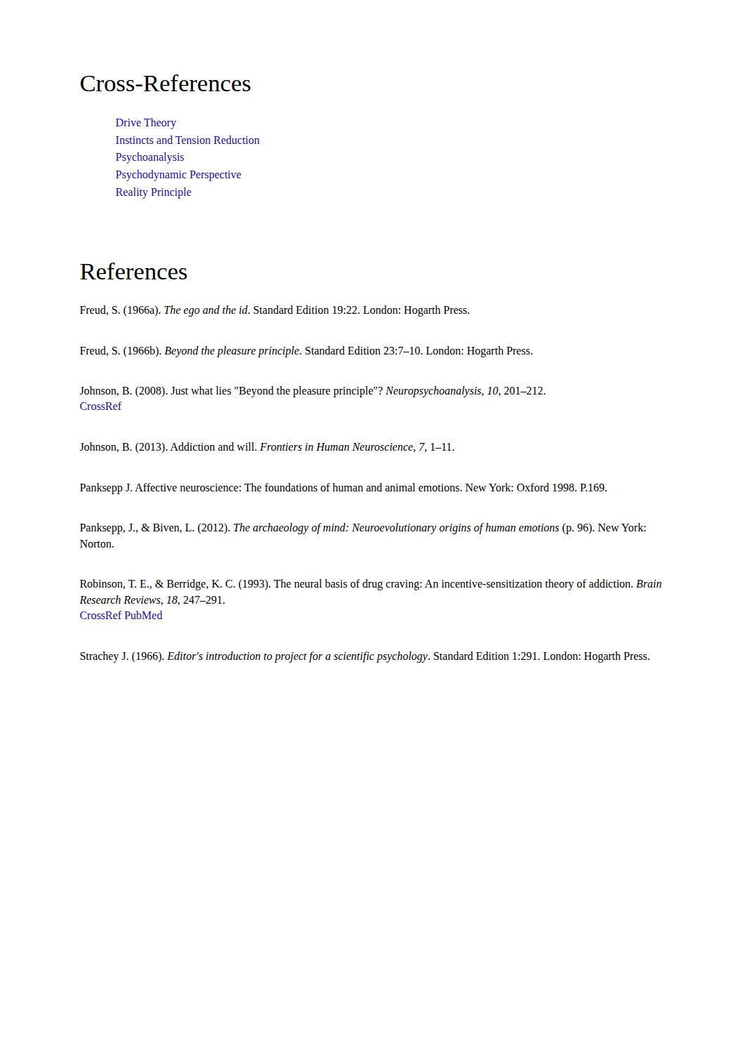Cross-References
Drive Theory
Instincts and Tension Reduction
Psychoanalysis
Psychodynamic Perspective
Reality Principle
References
Freud, S. (1966a). The ego and the id. Standard Edition 19:22. London: Hogarth Press.
Freud, S. (1966b). Beyond the pleasure principle. Standard Edition 23:7–10. London: Hogarth Press.
Johnson, B. (2008). Just what lies ″Beyond the pleasure principle″? Neuropsychoanalysis, 10, 201–212.
CrossRef
Johnson, B. (2013). Addiction and will. Frontiers in Human Neuroscience, 7, 1–11.
Panksepp J. Affective neuroscience: The foundations of human and animal emotions. New York: Oxford 1998. P.169.
Panksepp, J., & Biven, L. (2012). The archaeology of mind: Neuroevolutionary origins of human emotions (p. 96). New York: Norton.
Robinson, T. E., & Berridge, K. C. (1993). The neural basis of drug craving: An incentive-sensitization theory of addiction. Brain Research Reviews, 18, 247–291.
CrossRef PubMed
Strachey J. (1966). Editor′s introduction to project for a scientific psychology. Standard Edition 1:291. London: Hogarth Press.